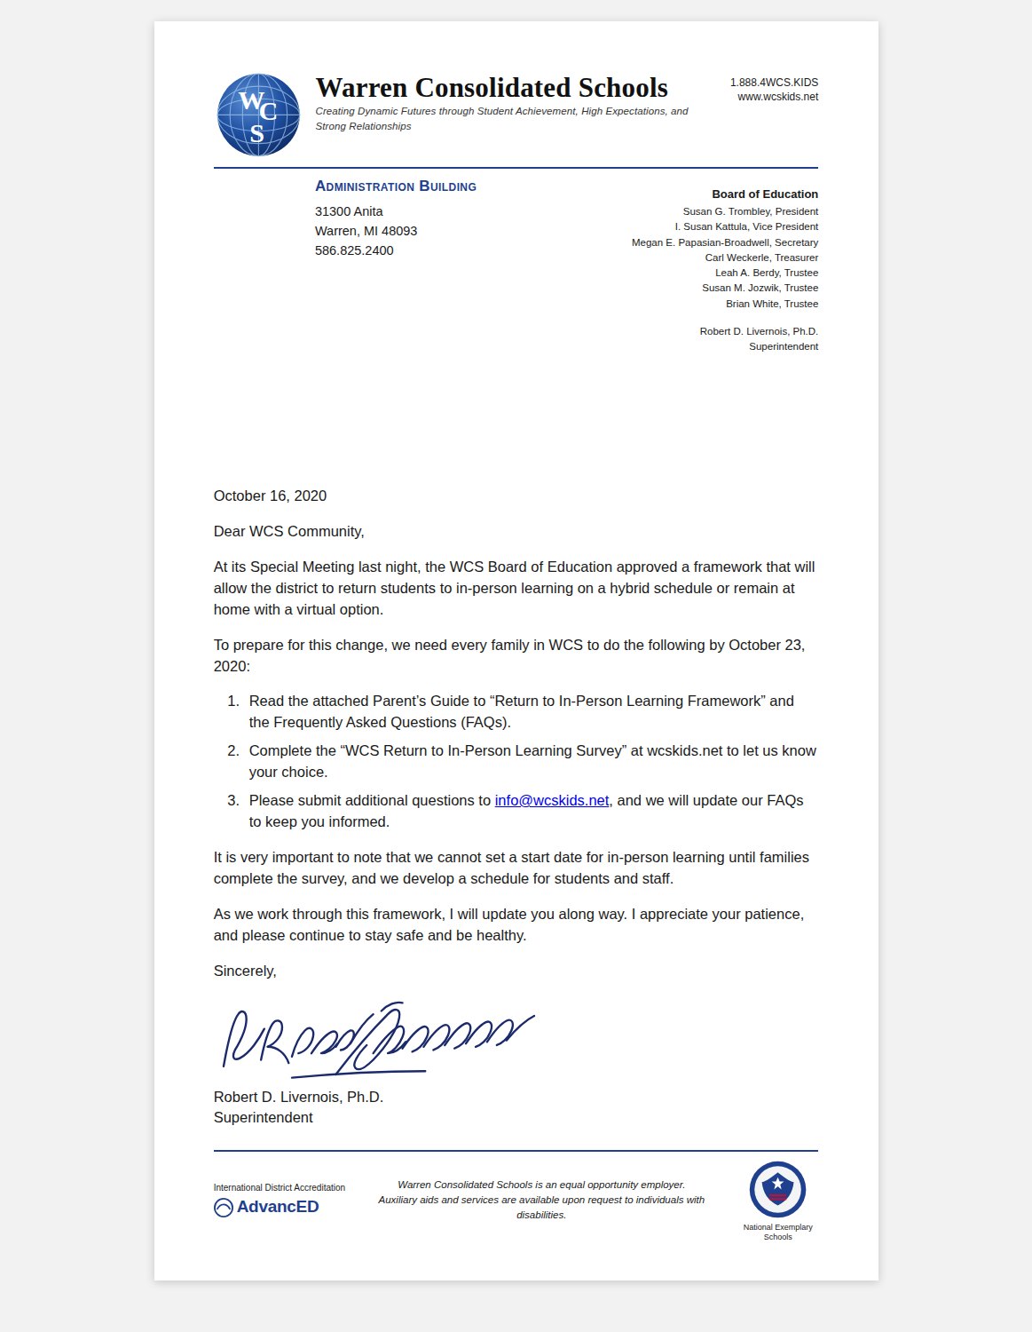W C S
Warren Consolidated Schools
Creating Dynamic Futures through Student Achievement, High Expectations, and Strong Relationships
1.888.4WCS.KIDS
www.wcskids.net
Administration Building
31300 Anita
Warren, MI 48093
586.825.2400
Board of Education
Susan G. Trombley, President
I. Susan Kattula, Vice President
Megan E. Papasian-Broadwell, Secretary
Carl Weckerle, Treasurer
Leah A. Berdy, Trustee
Susan M. Jozwik, Trustee
Brian White, Trustee
Robert D. Livernois, Ph.D.
Superintendent
October 16, 2020
Dear WCS Community,
At its Special Meeting last night, the WCS Board of Education approved a framework that will allow the district to return students to in-person learning on a hybrid schedule or remain at home with a virtual option.
To prepare for this change, we need every family in WCS to do the following by October 23, 2020:
Read the attached Parent’s Guide to “Return to In-Person Learning Framework” and the Frequently Asked Questions (FAQs).
Complete the “WCS Return to In-Person Learning Survey” at wcskids.net to let us know your choice.
Please submit additional questions to info@wcskids.net, and we will update our FAQs to keep you informed.
It is very important to note that we cannot set a start date for in-person learning until families complete the survey, and we develop a schedule for students and staff.
As we work through this framework, I will update you along way. I appreciate your patience, and please continue to stay safe and be healthy.
Sincerely,
Robert D. Livernois, Ph.D.
Superintendent
International District Accreditation
AdvancED
Warren Consolidated Schools is an equal opportunity employer.
Auxiliary aids and services are available upon request to individuals with disabilities.
National Exemplary Schools